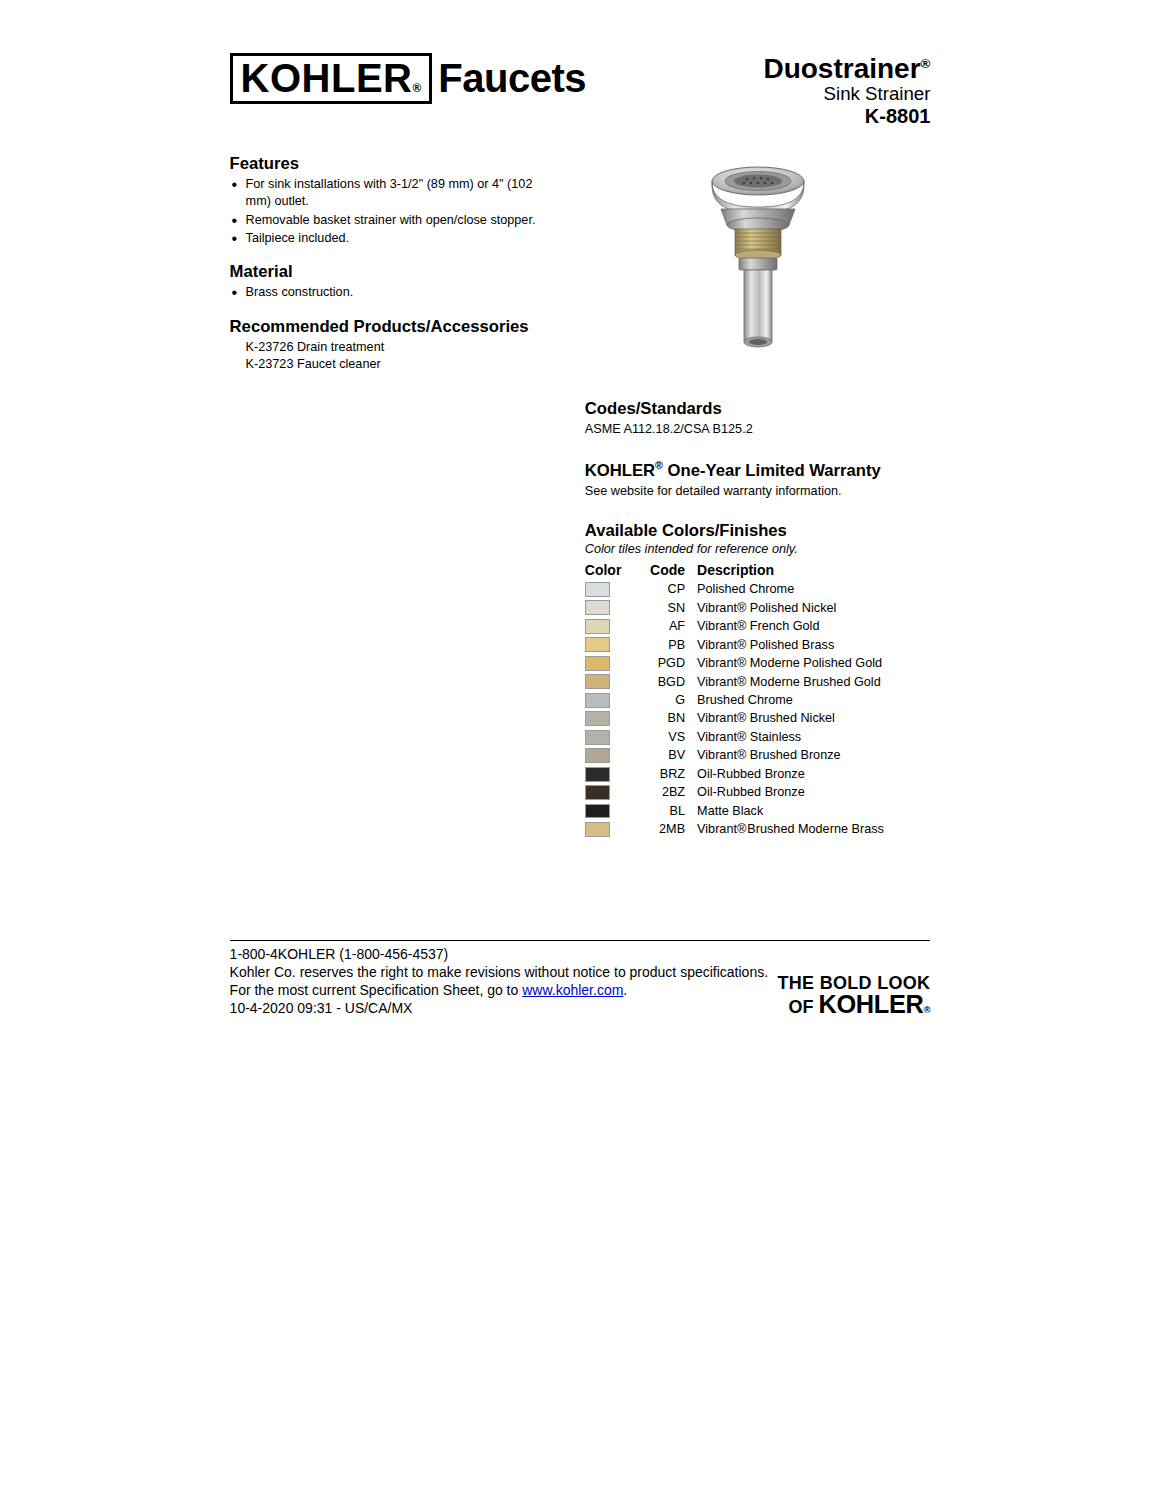KOHLER®Faucets
Duostrainer®
Sink Strainer
K-8801
Features
For sink installations with 3-1/2" (89 mm) or 4" (102 mm) outlet.
Removable basket strainer with open/close stopper.
Tailpiece included.
Material
Brass construction.
Recommended Products/Accessories
K-23726 Drain treatment
K-23723 Faucet cleaner
Codes/Standards
ASME A112.18.2/CSA B125.2
KOHLER® One-Year Limited Warranty
See website for detailed warranty information.
Available Colors/Finishes
Color tiles intended for reference only.
| Color | Code | Description |
| --- | --- | --- |
| | CP | Polished Chrome |
| | SN | Vibrant® Polished Nickel |
| | AF | Vibrant® French Gold |
| | PB | Vibrant® Polished Brass |
| | PGD | Vibrant® Moderne Polished Gold |
| | BGD | Vibrant® Moderne Brushed Gold |
| | G | Brushed Chrome |
| | BN | Vibrant® Brushed Nickel |
| | VS | Vibrant® Stainless |
| | BV | Vibrant® Brushed Bronze |
| | BRZ | Oil-Rubbed Bronze |
| | 2BZ | Oil-Rubbed Bronze |
| | BL | Matte Black |
| | 2MB | Vibrant® Brushed Moderne Brass |
1-800-4KOHLER (1-800-456-4537)
Kohler Co. reserves the right to make revisions without notice to product specifications.
For the most current Specification Sheet, go to www.kohler.com.
10-4-2020 09:31 - US/CA/MX
THE BOLD LOOK
OF KOHLER®